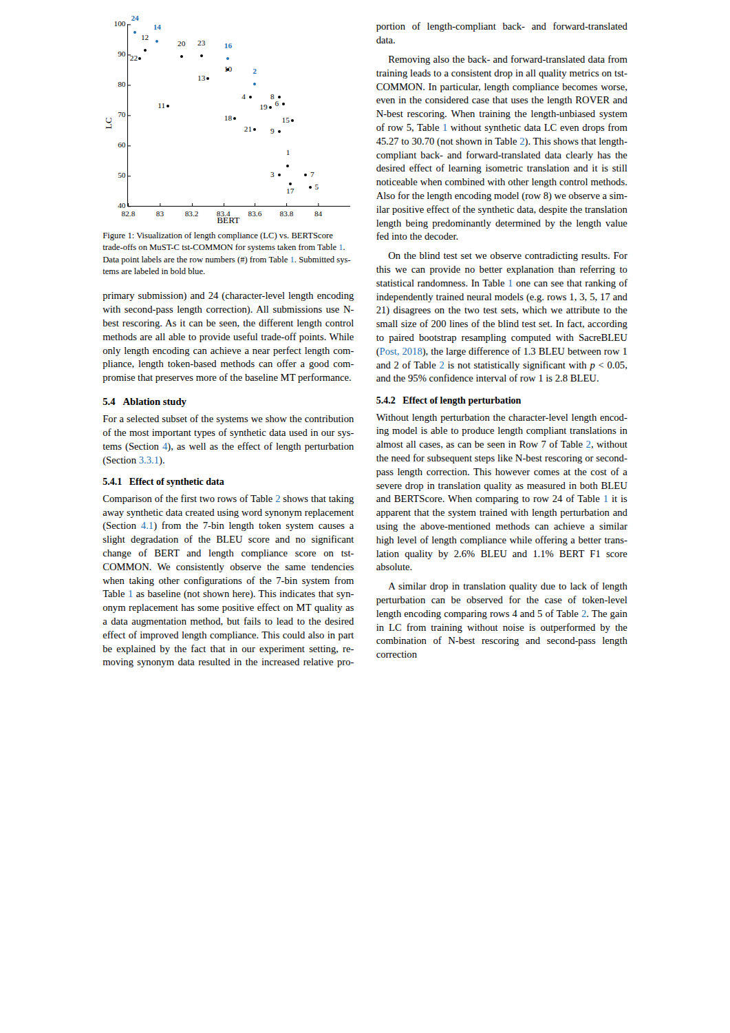LC
BERT
100
90
80
70
60
50
40
82.8
83
83.2
83.4
83.6
83.8
84
24
14
12
22
20
23
16
10
13
2
4
8
6
19
11
18
15
21
9
1
3
7
17
5
Figure 1: Visualization of length compliance (LC) vs. BERTScore trade-offs on MuST-C tst-COMMON for systems taken from Table 1. Data point labels are the row numbers (#) from Table 1. Submitted systems are labeled in bold blue.
primary submission) and 24 (character-level length encoding with second-pass length correction). All submissions use N-best rescoring. As it can be seen, the different length control methods are all able to provide useful trade-off points. While only length encoding can achieve a near perfect length compliance, length token-based methods can offer a good compromise that preserves more of the baseline MT performance.
5.4 Ablation study
For a selected subset of the systems we show the contribution of the most important types of synthetic data used in our systems (Section 4), as well as the effect of length perturbation (Section 3.3.1).
5.4.1 Effect of synthetic data
Comparison of the first two rows of Table 2 shows that taking away synthetic data created using word synonym replacement (Section 4.1) from the 7-bin length token system causes a slight degradation of the BLEU score and no significant change of BERT and length compliance score on tst-COMMON. We consistently observe the same tendencies when taking other configurations of the 7-bin system from Table 1 as baseline (not shown here). This indicates that synonym replacement has some positive effect on MT quality as a data augmentation method, but fails to lead to the desired effect of improved length compliance. This could also in part be explained by the fact that in our experiment setting, removing synonym data resulted in the increased relative proportion of length-compliant back- and forward-translated data.
Removing also the back- and forward-translated data from training leads to a consistent drop in all quality metrics on tst-COMMON. In particular, length compliance becomes worse, even in the considered case that uses the length ROVER and N-best rescoring. When training the length-unbiased system of row 5, Table 1 without synthetic data LC even drops from 45.27 to 30.70 (not shown in Table 2). This shows that length-compliant back- and forward-translated data clearly has the desired effect of learning isometric translation and it is still noticeable when combined with other length control methods. Also for the length encoding model (row 8) we observe a similar positive effect of the synthetic data, despite the translation length being predominantly determined by the length value fed into the decoder.
On the blind test set we observe contradicting results. For this we can provide no better explanation than referring to statistical randomness. In Table 1 one can see that ranking of independently trained neural models (e.g. rows 1, 3, 5, 17 and 21) disagrees on the two test sets, which we attribute to the small size of 200 lines of the blind test set. In fact, according to paired bootstrap resampling computed with SacreBLEU (Post, 2018), the large difference of 1.3 BLEU between row 1 and 2 of Table 2 is not statistically significant with p < 0.05, and the 95% confidence interval of row 1 is 2.8 BLEU.
5.4.2 Effect of length perturbation
Without length perturbation the character-level length encoding model is able to produce length compliant translations in almost all cases, as can be seen in Row 7 of Table 2, without the need for subsequent steps like N-best rescoring or second-pass length correction. This however comes at the cost of a severe drop in translation quality as measured in both BLEU and BERTScore. When comparing to row 24 of Table 1 it is apparent that the system trained with length perturbation and using the above-mentioned methods can achieve a similar high level of length compliance while offering a better translation quality by 2.6% BLEU and 1.1% BERT F1 score absolute.
A similar drop in translation quality due to lack of length perturbation can be observed for the case of token-level length encoding comparing rows 4 and 5 of Table 2. The gain in LC from training without noise is outperformed by the combination of N-best rescoring and second-pass length correction